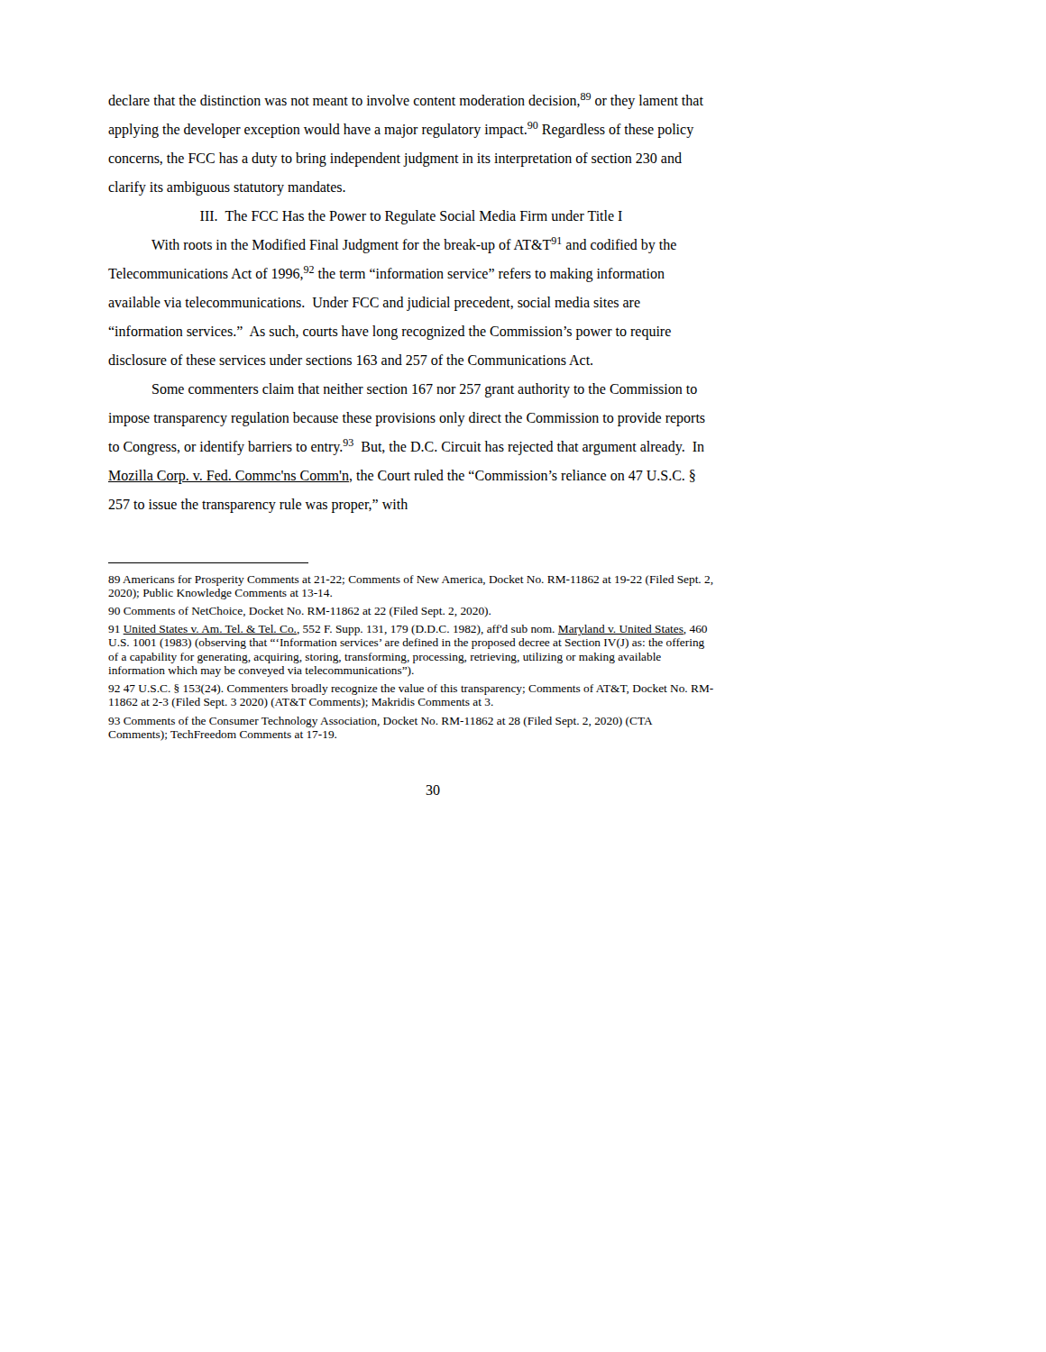declare that the distinction was not meant to involve content moderation decision,89 or they lament that applying the developer exception would have a major regulatory impact.90 Regardless of these policy concerns, the FCC has a duty to bring independent judgment in its interpretation of section 230 and clarify its ambiguous statutory mandates.
III. The FCC Has the Power to Regulate Social Media Firm under Title I
With roots in the Modified Final Judgment for the break-up of AT&T91 and codified by the Telecommunications Act of 1996,92 the term “information service” refers to making information available via telecommunications. Under FCC and judicial precedent, social media sites are “information services.” As such, courts have long recognized the Commission’s power to require disclosure of these services under sections 163 and 257 of the Communications Act.
Some commenters claim that neither section 167 nor 257 grant authority to the Commission to impose transparency regulation because these provisions only direct the Commission to provide reports to Congress, or identify barriers to entry.93 But, the D.C. Circuit has rejected that argument already. In Mozilla Corp. v. Fed. Commc'ns Comm'n, the Court ruled the “Commission’s reliance on 47 U.S.C. § 257 to issue the transparency rule was proper,” with
89 Americans for Prosperity Comments at 21-22; Comments of New America, Docket No. RM-11862 at 19-22 (Filed Sept. 2, 2020); Public Knowledge Comments at 13-14.
90 Comments of NetChoice, Docket No. RM-11862 at 22 (Filed Sept. 2, 2020).
91 United States v. Am. Tel. & Tel. Co., 552 F. Supp. 131, 179 (D.D.C. 1982), aff'd sub nom. Maryland v. United States, 460 U.S. 1001 (1983) (observing that “‘Information services’ are defined in the proposed decree at Section IV(J) as: the offering of a capability for generating, acquiring, storing, transforming, processing, retrieving, utilizing or making available information which may be conveyed via telecommunications”).
92 47 U.S.C. § 153(24). Commenters broadly recognize the value of this transparency; Comments of AT&T, Docket No. RM-11862 at 2-3 (Filed Sept. 3 2020) (AT&T Comments); Makridis Comments at 3.
93 Comments of the Consumer Technology Association, Docket No. RM-11862 at 28 (Filed Sept. 2, 2020) (CTA Comments); TechFreedom Comments at 17-19.
30